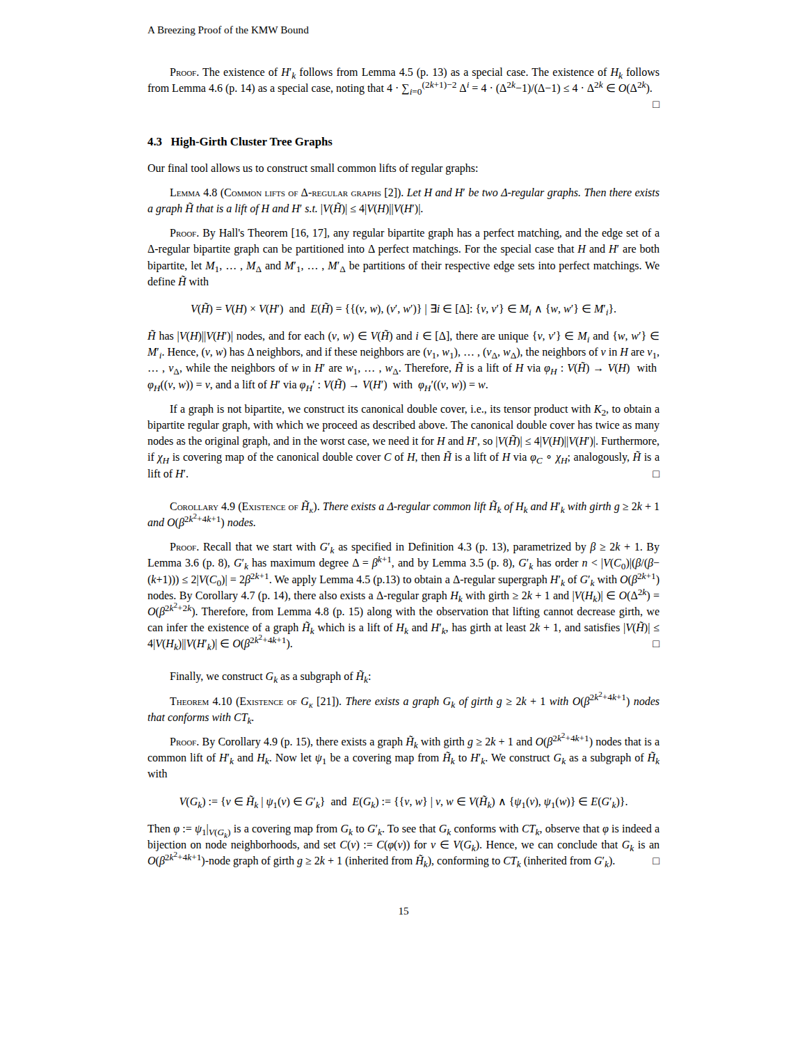A Breezing Proof of the KMW Bound
Proof. The existence of H′k follows from Lemma 4.5 (p. 13) as a special case. The existence of Hk follows from Lemma 4.6 (p. 14) as a special case, noting that 4 · ∑i=0(2k+1)−2 Δi = 4 · (Δ2k−1)/(Δ−1) ≤ 4 · Δ2k ∈ O(Δ2k). □
4.3 High-Girth Cluster Tree Graphs
Our final tool allows us to construct small common lifts of regular graphs:
Lemma 4.8 (Common lifts of Δ-regular graphs [2]). Let H and H′ be two Δ-regular graphs. Then there exists a graph H̃ that is a lift of H and H′ s.t. |V(H̃)| ≤ 4|V(H)||V(H′)|.
Proof. By Hall's Theorem [16, 17], any regular bipartite graph has a perfect matching, and the edge set of a Δ-regular bipartite graph can be partitioned into Δ perfect matchings. For the special case that H and H′ are both bipartite, let M1, … , MΔ and M′1, … , M′Δ be partitions of their respective edge sets into perfect matchings. We define H̃ with
V(H̃) = V(H) × V(H′) and E(H̃) = {{(v, w), (v′, w′)} | ∃i ∈ [Δ]: {v, v′} ∈ Mi ∧ {w, w′} ∈ M′i}.
H̃ has |V(H)||V(H′)| nodes, and for each (v, w) ∈ V(H̃) and i ∈ [Δ], there are unique {v, v′} ∈ Mi and {w, w′} ∈ M′i. Hence, (v, w) has Δ neighbors, and if these neighbors are (v1, w1), … , (vΔ, wΔ), the neighbors of v in H are v1, … , vΔ, while the neighbors of w in H′ are w1, … , wΔ. Therefore, H̃ is a lift of H via φH : V(H̃) → V(H) with φH((v, w)) = v, and a lift of H′ via φH′ : V(H̃) → V(H′) with φH′((v, w)) = w.
If a graph is not bipartite, we construct its canonical double cover, i.e., its tensor product with K2, to obtain a bipartite regular graph, with which we proceed as described above. The canonical double cover has twice as many nodes as the original graph, and in the worst case, we need it for H and H′, so |V(H̃)| ≤ 4|V(H)||V(H′)|. Furthermore, if χH is covering map of the canonical double cover C of H, then H̃ is a lift of H via φC ∘ χH; analogously, H̃ is a lift of H′. □
Corollary 4.9 (Existence of H̃k). There exists a Δ-regular common lift H̃k of Hk and H′k with girth g ≥ 2k + 1 and O(β2k2+4k+1) nodes.
Proof. Recall that we start with G′k as specified in Definition 4.3 (p. 13), parametrized by β ≥ 2k + 1. By Lemma 3.6 (p. 8), G′k has maximum degree Δ = βk+1, and by Lemma 3.5 (p. 8), G′k has order n < |V(C0)|(β/(β−(k+1))) ≤ 2|V(C0)| = 2β2k+1. We apply Lemma 4.5 (p.13) to obtain a Δ-regular supergraph H′k of G′k with O(β2k+1) nodes. By Corollary 4.7 (p. 14), there also exists a Δ-regular graph Hk with girth ≥ 2k + 1 and |V(Hk)| ∈ O(Δ2k) = O(β2k2+2k). Therefore, from Lemma 4.8 (p. 15) along with the observation that lifting cannot decrease girth, we can infer the existence of a graph H̃k which is a lift of Hk and H′k, has girth at least 2k + 1, and satisfies |V(H̃)| ≤ 4|V(Hk)||V(H′k)| ∈ O(β2k2+4k+1). □
Finally, we construct Gk as a subgraph of H̃k:
Theorem 4.10 (Existence of Gk [21]). There exists a graph Gk of girth g ≥ 2k + 1 with O(β2k2+4k+1) nodes that conforms with CTk.
Proof. By Corollary 4.9 (p. 15), there exists a graph H̃k with girth g ≥ 2k + 1 and O(β2k2+4k+1) nodes that is a common lift of H′k and Hk. Now let ψ1 be a covering map from H̃k to H′k. We construct Gk as a subgraph of H̃k with
V(Gk) := {v ∈ H̃k | ψ1(v) ∈ G′k} and E(Gk) := {{v, w} | v, w ∈ V(H̃k) ∧ {ψ1(v), ψ1(w)} ∈ E(G′k)}.
Then φ := ψ1|V(Gk) is a covering map from Gk to G′k. To see that Gk conforms with CTk, observe that φ is indeed a bijection on node neighborhoods, and set C(v) := C(φ(v)) for v ∈ V(Gk). Hence, we can conclude that Gk is an O(β2k2+4k+1)-node graph of girth g ≥ 2k + 1 (inherited from H̃k), conforming to CTk (inherited from G′k). □
15